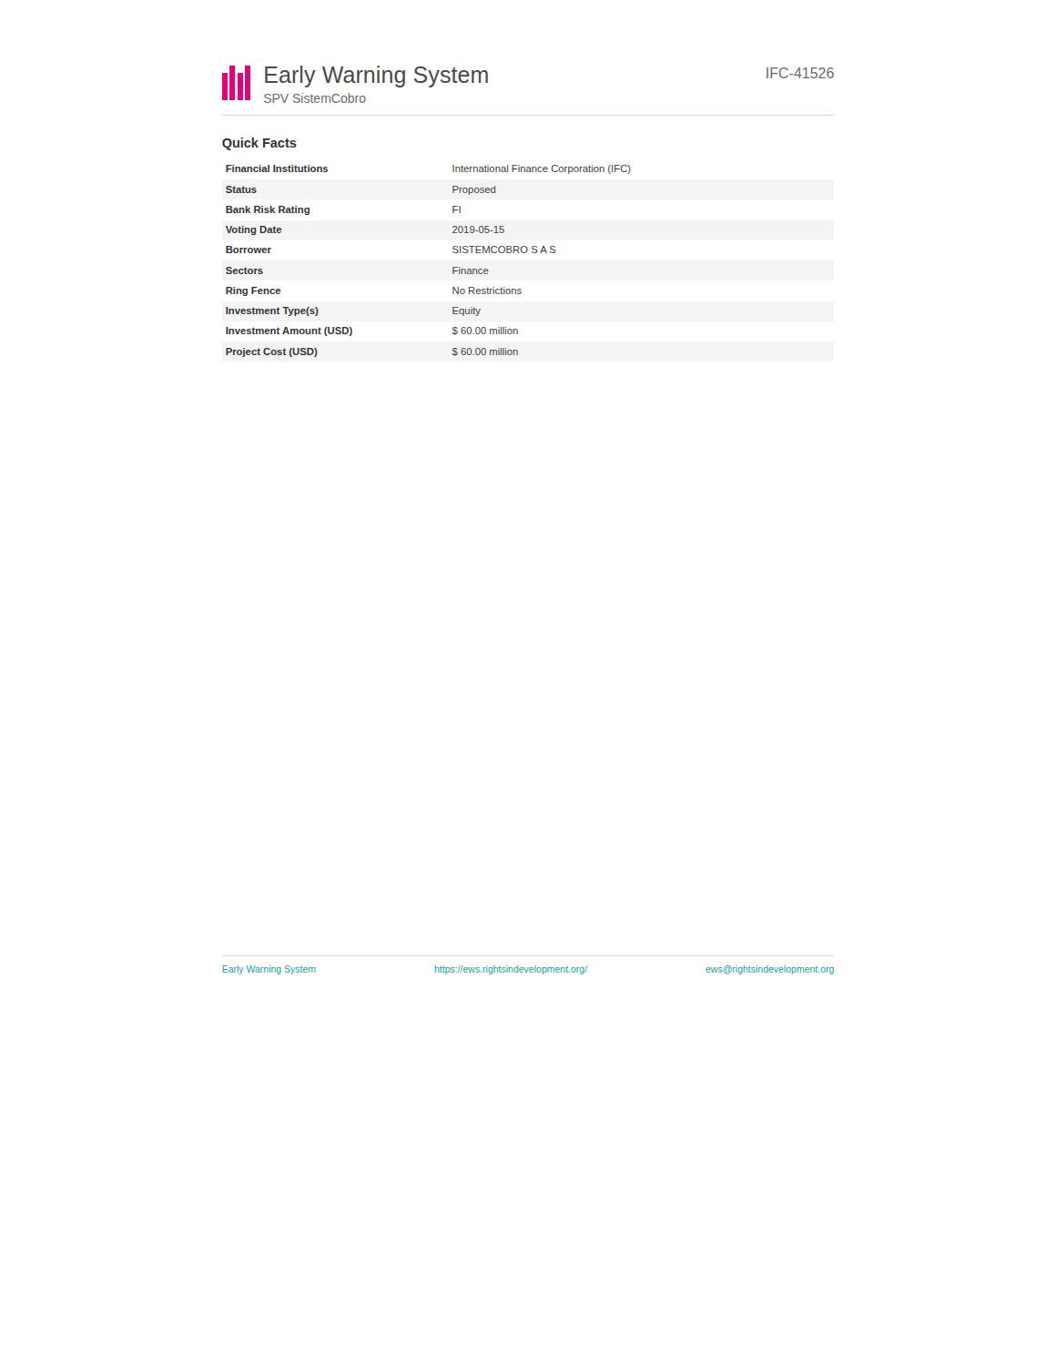Early Warning System
SPV SistemCobro
IFC-41526
Quick Facts
| Financial Institutions | International Finance Corporation (IFC) |
| Status | Proposed |
| Bank Risk Rating | FI |
| Voting Date | 2019-05-15 |
| Borrower | SISTEMCOBRO S A S |
| Sectors | Finance |
| Ring Fence | No Restrictions |
| Investment Type(s) | Equity |
| Investment Amount (USD) | $ 60.00 million |
| Project Cost (USD) | $ 60.00 million |
Early Warning System https://ews.rightsindevelopment.org/ ews@rightsindevelopment.org